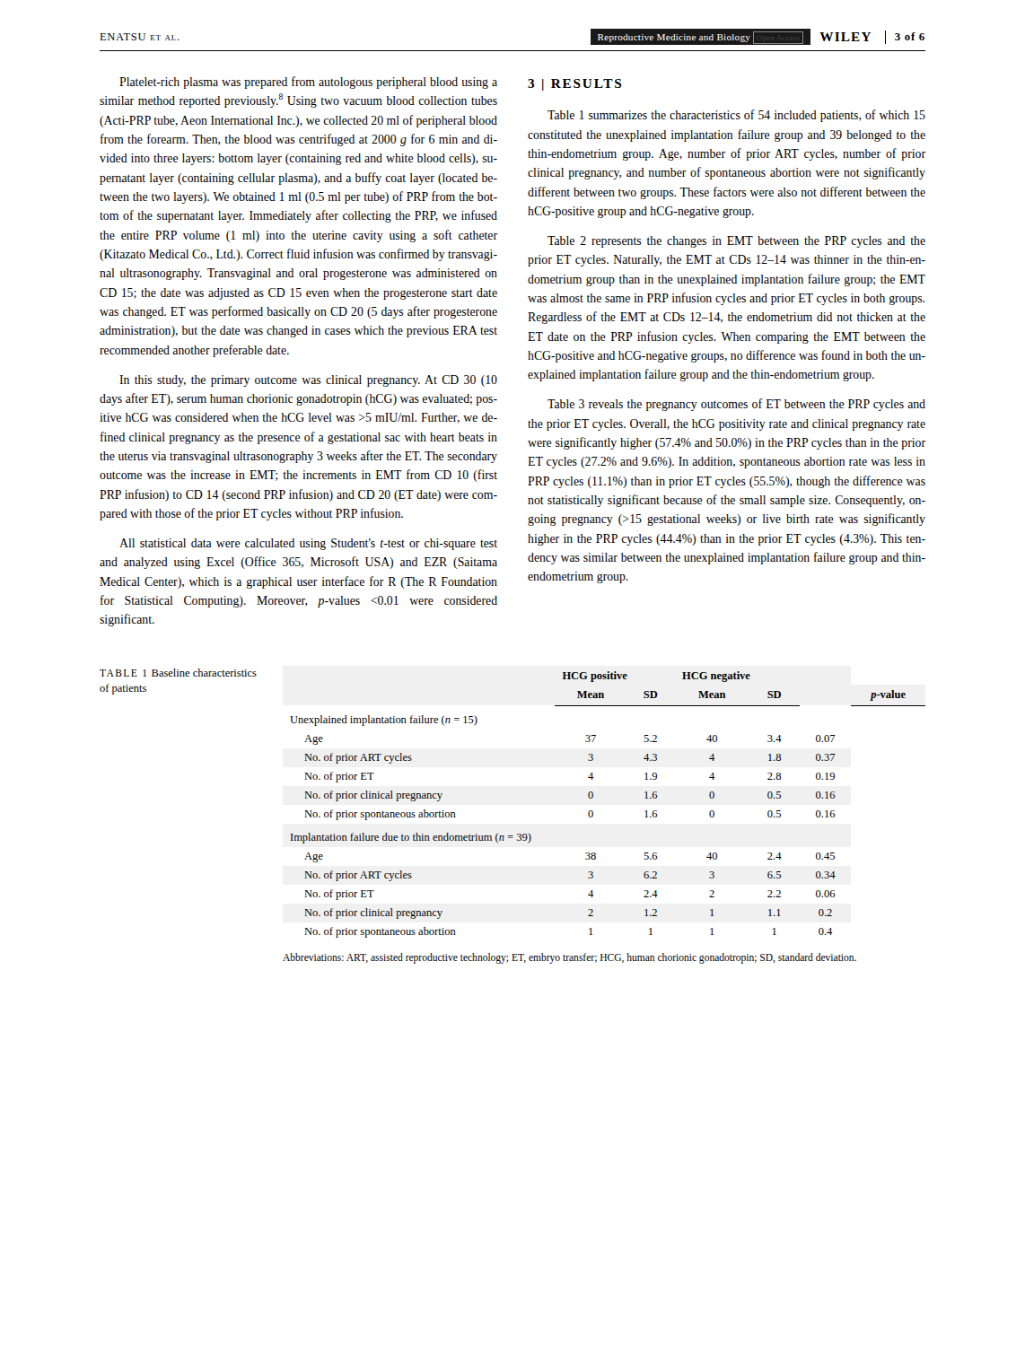Enatsu et al.
Reproductive Medicine and Biology Open Access WILEY 3 of 6
Platelet-rich plasma was prepared from autologous peripheral blood using a similar method reported previously.8 Using two vacuum blood collection tubes (Acti-PRP tube, Aeon International Inc.), we collected 20 ml of peripheral blood from the forearm. Then, the blood was centrifuged at 2000 g for 6 min and divided into three layers: bottom layer (containing red and white blood cells), supernatant layer (containing cellular plasma), and a buffy coat layer (located between the two layers). We obtained 1 ml (0.5 ml per tube) of PRP from the bottom of the supernatant layer. Immediately after collecting the PRP, we infused the entire PRP volume (1 ml) into the uterine cavity using a soft catheter (Kitazato Medical Co., Ltd.). Correct fluid infusion was confirmed by transvaginal ultrasonography. Transvaginal and oral progesterone was administered on CD 15; the date was adjusted as CD 15 even when the progesterone start date was changed. ET was performed basically on CD 20 (5 days after progesterone administration), but the date was changed in cases which the previous ERA test recommended another preferable date.
In this study, the primary outcome was clinical pregnancy. At CD 30 (10 days after ET), serum human chorionic gonadotropin (hCG) was evaluated; positive hCG was considered when the hCG level was >5 mIU/ml. Further, we defined clinical pregnancy as the presence of a gestational sac with heart beats in the uterus via transvaginal ultrasonography 3 weeks after the ET. The secondary outcome was the increase in EMT; the increments in EMT from CD 10 (first PRP infusion) to CD 14 (second PRP infusion) and CD 20 (ET date) were compared with those of the prior ET cycles without PRP infusion.
All statistical data were calculated using Student's t-test or chi-square test and analyzed using Excel (Office 365, Microsoft USA) and EZR (Saitama Medical Center), which is a graphical user interface for R (The R Foundation for Statistical Computing). Moreover, p-values <0.01 were considered significant.
3 | RESULTS
Table 1 summarizes the characteristics of 54 included patients, of which 15 constituted the unexplained implantation failure group and 39 belonged to the thin-endometrium group. Age, number of prior ART cycles, number of prior clinical pregnancy, and number of spontaneous abortion were not significantly different between two groups. These factors were also not different between the hCG-positive group and hCG-negative group.
Table 2 represents the changes in EMT between the PRP cycles and the prior ET cycles. Naturally, the EMT at CDs 12–14 was thinner in the thin-endometrium group than in the unexplained implantation failure group; the EMT was almost the same in PRP infusion cycles and prior ET cycles in both groups. Regardless of the EMT at CDs 12–14, the endometrium did not thicken at the ET date on the PRP infusion cycles. When comparing the EMT between the hCG-positive and hCG-negative groups, no difference was found in both the unexplained implantation failure group and the thin-endometrium group.
Table 3 reveals the pregnancy outcomes of ET between the PRP cycles and the prior ET cycles. Overall, the hCG positivity rate and clinical pregnancy rate were significantly higher (57.4% and 50.0%) in the PRP cycles than in the prior ET cycles (27.2% and 9.6%). In addition, spontaneous abortion rate was less in PRP cycles (11.1%) than in prior ET cycles (55.5%), though the difference was not statistically significant because of the small sample size. Consequently, ongoing pregnancy (>15 gestational weeks) or live birth rate was significantly higher in the PRP cycles (44.4%) than in the prior ET cycles (4.3%). This tendency was similar between the unexplained implantation failure group and thin-endometrium group.
TABLE 1 Baseline characteristics of patients
Table 1. Baseline characteristics of patients
| | HCG positive | HCG negative | |
| --- | --- | --- | --- |
| Mean | SD | Mean | SD | p -value |
| Unexplained implantation failure ( n = 15) |
| Age | 37 | 5.2 | 40 | 3.4 | 0.07 |
| No. of prior ART cycles | 3 | 4.3 | 4 | 1.8 | 0.37 |
| No. of prior ET | 4 | 1.9 | 4 | 2.8 | 0.19 |
| No. of prior clinical pregnancy | 0 | 1.6 | 0 | 0.5 | 0.16 |
| No. of prior spontaneous abortion | 0 | 1.6 | 0 | 0.5 | 0.16 |
| Implantation failure due to thin endometrium ( n = 39) |
| Age | 38 | 5.6 | 40 | 2.4 | 0.45 |
| No. of prior ART cycles | 3 | 6.2 | 3 | 6.5 | 0.34 |
| No. of prior ET | 4 | 2.4 | 2 | 2.2 | 0.06 |
| No. of prior clinical pregnancy | 2 | 1.2 | 1 | 1.1 | 0.2 |
| No. of prior spontaneous abortion | 1 | 1 | 1 | 1 | 0.4 |
Abbreviations: ART, assisted reproductive technology; ET, embryo transfer; HCG, human chorionic gonadotropin; SD, standard deviation.